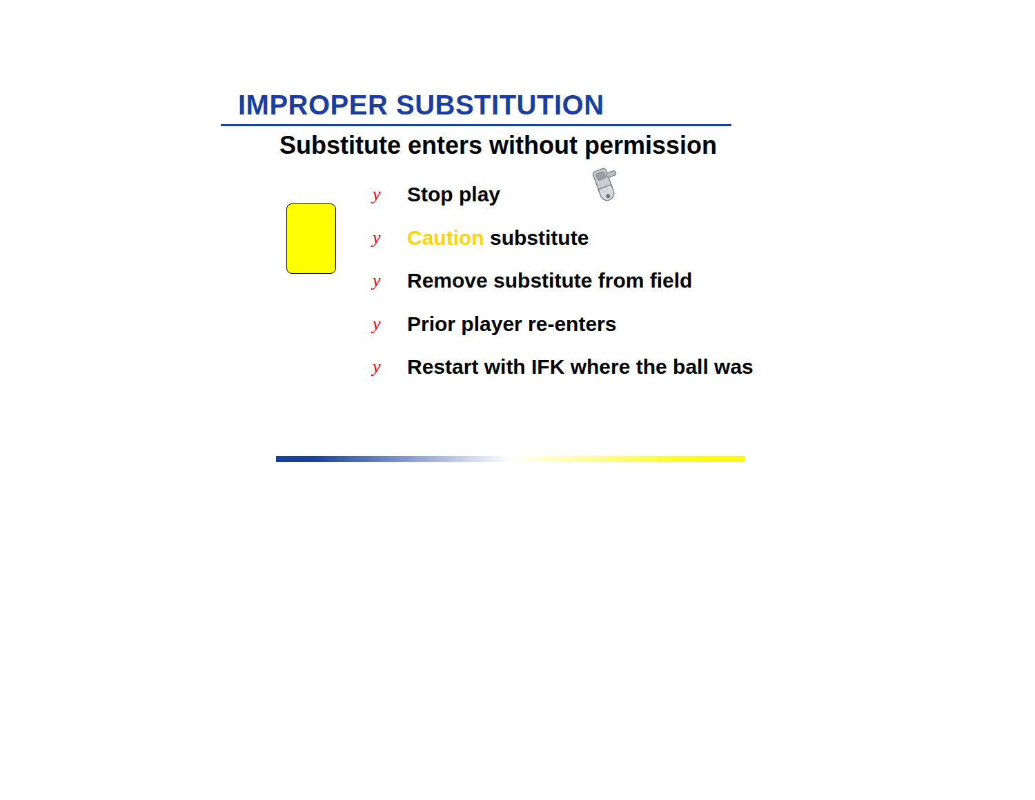IMPROPER SUBSTITUTION
Substitute enters without permission
Stop play
Caution substitute
Remove substitute from field
Prior player re-enters
Restart with IFK where the ball was